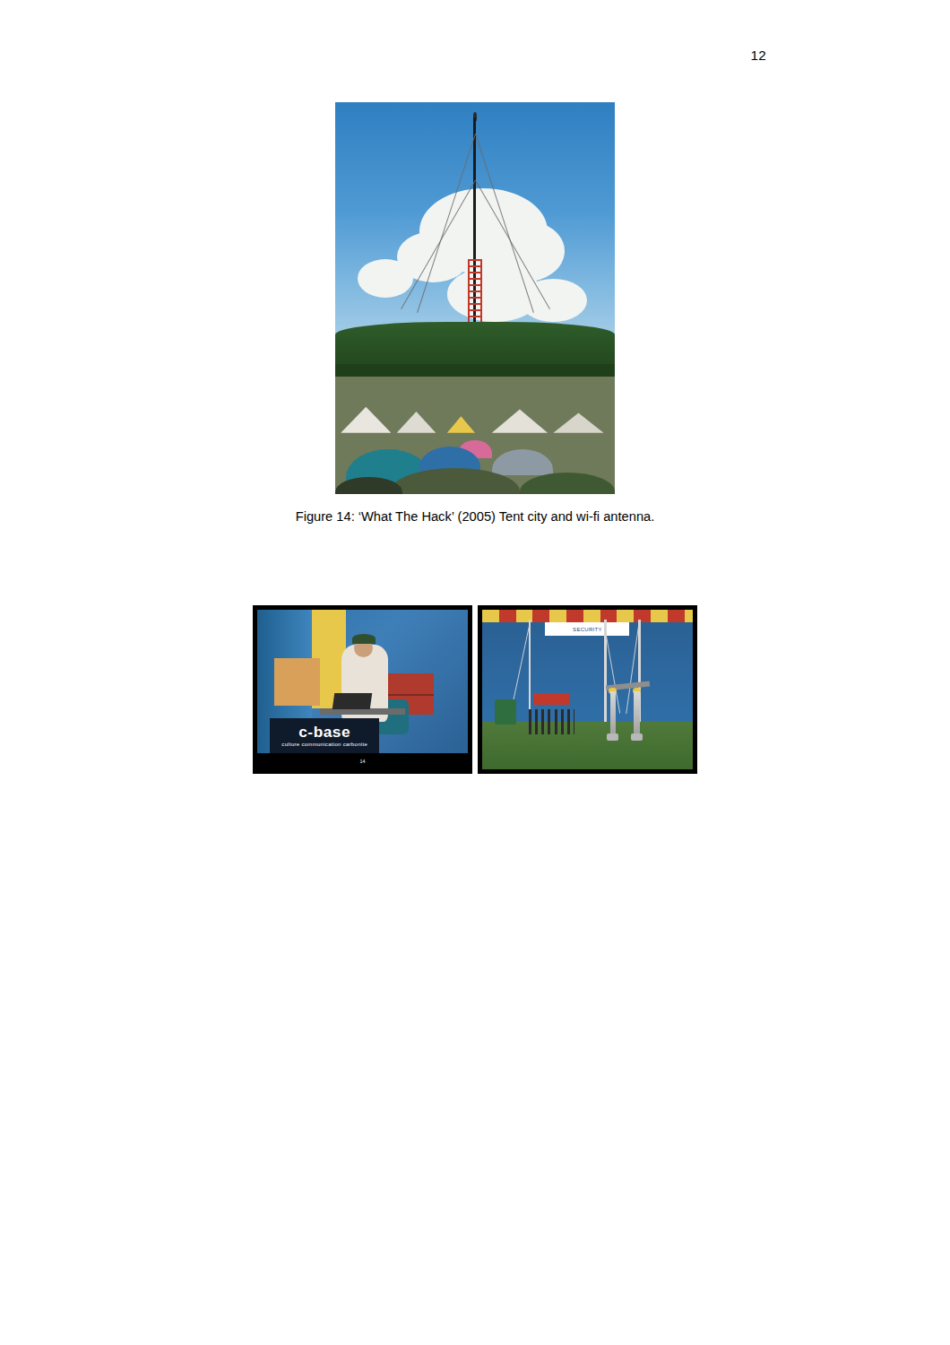12
Figure 14: ‘What The Hack’ (2005) Tent city and wi-fi antenna.
c-baseculture communication carbonite
SECURITY